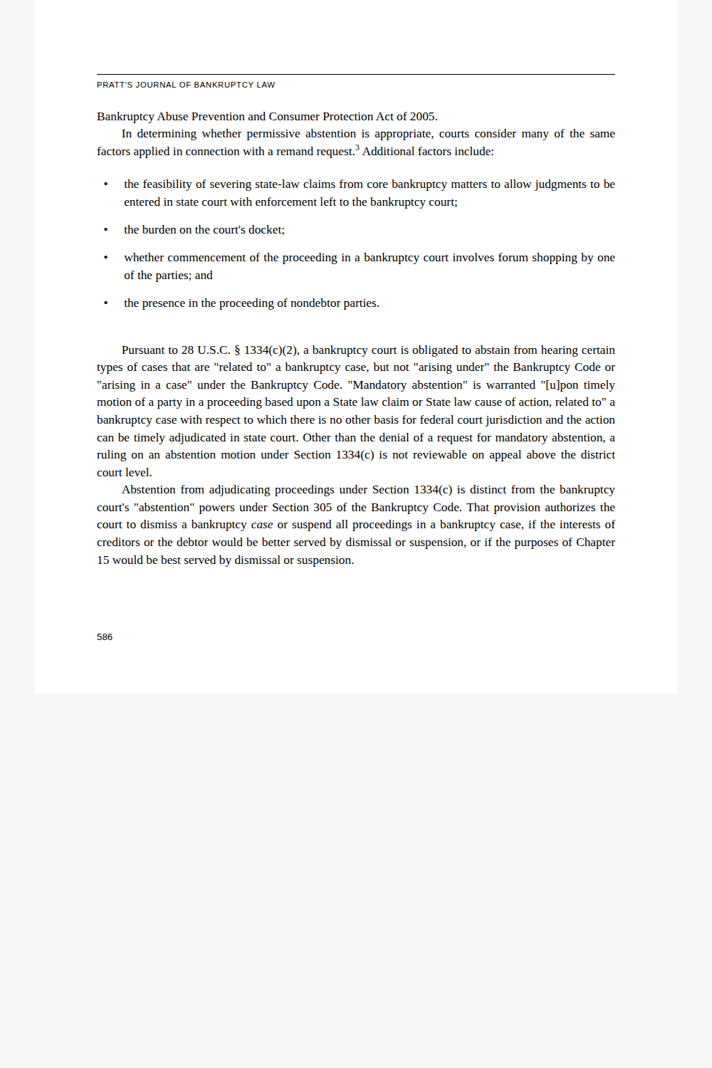Pratt's Journal of Bankruptcy Law
Bankruptcy Abuse Prevention and Consumer Protection Act of 2005.
In determining whether permissive abstention is appropriate, courts consider many of the same factors applied in connection with a remand request.3 Additional factors include:
the feasibility of severing state-law claims from core bankruptcy matters to allow judgments to be entered in state court with enforcement left to the bankruptcy court;
the burden on the court's docket;
whether commencement of the proceeding in a bankruptcy court involves forum shopping by one of the parties; and
the presence in the proceeding of nondebtor parties.
Pursuant to 28 U.S.C. § 1334(c)(2), a bankruptcy court is obligated to abstain from hearing certain types of cases that are "related to" a bankruptcy case, but not "arising under" the Bankruptcy Code or "arising in a case" under the Bankruptcy Code. "Mandatory abstention" is warranted "[u]pon timely motion of a party in a proceeding based upon a State law claim or State law cause of action, related to" a bankruptcy case with respect to which there is no other basis for federal court jurisdiction and the action can be timely adjudicated in state court. Other than the denial of a request for mandatory abstention, a ruling on an abstention motion under Section 1334(c) is not reviewable on appeal above the district court level.
Abstention from adjudicating proceedings under Section 1334(c) is distinct from the bankruptcy court's "abstention" powers under Section 305 of the Bankruptcy Code. That provision authorizes the court to dismiss a bankruptcy case or suspend all proceedings in a bankruptcy case, if the interests of creditors or the debtor would be better served by dismissal or suspension, or if the purposes of Chapter 15 would be best served by dismissal or suspension.
586